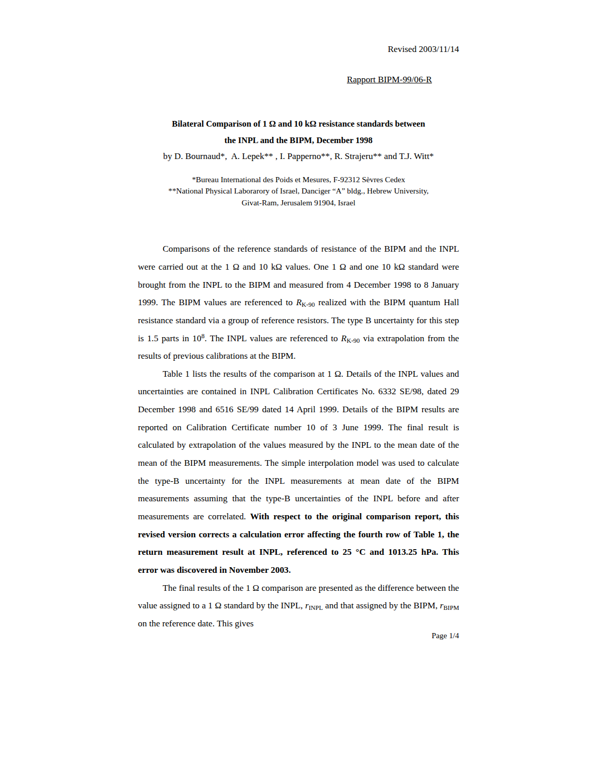Revised 2003/11/14
Rapport BIPM-99/06-R
Bilateral Comparison of 1 Ω and 10 kΩ resistance standards between
the INPL and the BIPM, December 1998
by D. Bournaud*, A. Lepek** , I. Papperno**, R. Strajeru** and T.J. Witt*
*Bureau International des Poids et Mesures, F-92312 Sèvres Cedex
**National Physical Laborarory of Israel, Danciger “A” bldg., Hebrew University,
Givat-Ram, Jerusalem 91904, Israel
Comparisons of the reference standards of resistance of the BIPM and the INPL were carried out at the 1 Ω and 10 kΩ values. One 1 Ω and one 10 kΩ standard were brought from the INPL to the BIPM and measured from 4 December 1998 to 8 January 1999. The BIPM values are referenced to RK-90 realized with the BIPM quantum Hall resistance standard via a group of reference resistors. The type B uncertainty for this step is 1.5 parts in 108. The INPL values are referenced to RK-90 via extrapolation from the results of previous calibrations at the BIPM.
Table 1 lists the results of the comparison at 1 Ω. Details of the INPL values and uncertainties are contained in INPL Calibration Certificates No. 6332 SE/98, dated 29 December 1998 and 6516 SE/99 dated 14 April 1999. Details of the BIPM results are reported on Calibration Certificate number 10 of 3 June 1999. The final result is calculated by extrapolation of the values measured by the INPL to the mean date of the mean of the BIPM measurements. The simple interpolation model was used to calculate the type-B uncertainty for the INPL measurements at mean date of the BIPM measurements assuming that the type-B uncertainties of the INPL before and after measurements are correlated. With respect to the original comparison report, this revised version corrects a calculation error affecting the fourth row of Table 1, the return measurement result at INPL, referenced to 25 °C and 1013.25 hPa. This error was discovered in November 2003.
The final results of the 1 Ω comparison are presented as the difference between the value assigned to a 1 Ω standard by the INPL, rINPL and that assigned by the BIPM, rBIPM on the reference date. This gives
Page 1/4